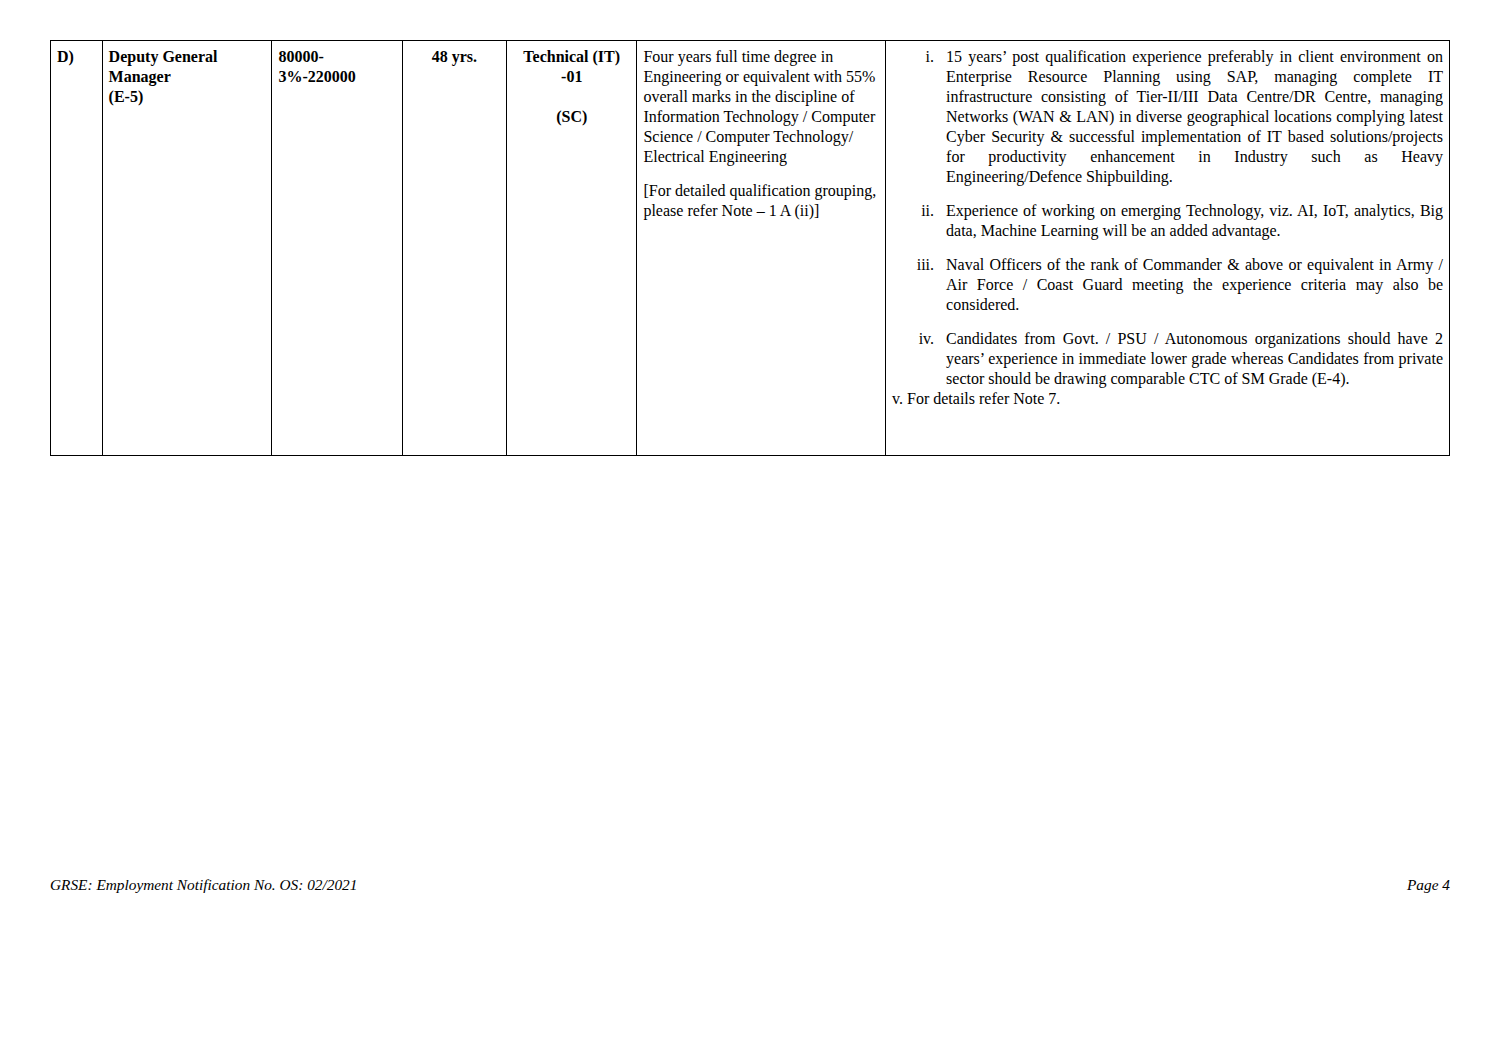| D) | Deputy General Manager (E-5) | 80000-3%-220000 | 48 yrs. | Technical (IT) -01 (SC) | Four years full time degree in Engineering or equivalent with 55% overall marks in the discipline of Information Technology / Computer Science / Computer Technology/ Electrical Engineering [For detailed qualification grouping, please refer Note – 1 A (ii)] | i. 15 years’ post qualification experience preferably in client environment on Enterprise Resource Planning using SAP, managing complete IT infrastructure consisting of Tier-II/III Data Centre/DR Centre, managing Networks (WAN & LAN) in diverse geographical locations complying latest Cyber Security & successful implementation of IT based solutions/projects for productivity enhancement in Industry such as Heavy Engineering/Defence Shipbuilding. ii. Experience of working on emerging Technology, viz. AI, IoT, analytics, Big data, Machine Learning will be an added advantage. iii. Naval Officers of the rank of Commander & above or equivalent in Army / Air Force / Coast Guard meeting the experience criteria may also be considered. iv. Candidates from Govt. / PSU / Autonomous organizations should have 2 years’ experience in immediate lower grade whereas Candidates from private sector should be drawing comparable CTC of SM Grade (E-4). v. For details refer Note 7. |
GRSE: Employment Notification No. OS: 02/2021
Page 4